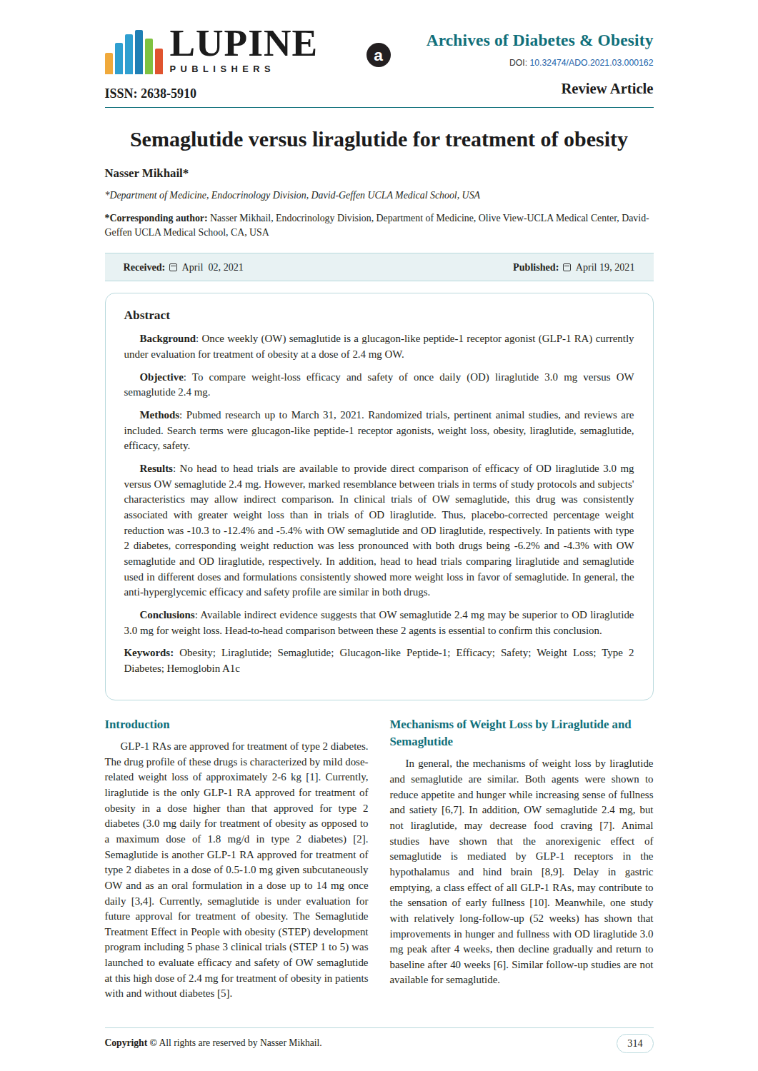LUPINE
PUBLISHERS
ISSN: 2638-5910
a
Archives of Diabetes & Obesity
DOI: 10.32474/ADO.2021.03.000162
Review Article
Semaglutide versus liraglutide for treatment of obesity
Nasser Mikhail*
*Department of Medicine, Endocrinology Division, David-Geffen UCLA Medical School, USA
*Corresponding author: Nasser Mikhail, Endocrinology Division, Department of Medicine, Olive View-UCLA Medical Center, David-Geffen UCLA Medical School, CA, USA
Received: April 02, 2021
Published: April 19, 2021
Abstract
Background: Once weekly (OW) semaglutide is a glucagon-like peptide-1 receptor agonist (GLP-1 RA) currently under evaluation for treatment of obesity at a dose of 2.4 mg OW.
Objective: To compare weight-loss efficacy and safety of once daily (OD) liraglutide 3.0 mg versus OW semaglutide 2.4 mg.
Methods: Pubmed research up to March 31, 2021. Randomized trials, pertinent animal studies, and reviews are included. Search terms were glucagon-like peptide-1 receptor agonists, weight loss, obesity, liraglutide, semaglutide, efficacy, safety.
Results: No head to head trials are available to provide direct comparison of efficacy of OD liraglutide 3.0 mg versus OW semaglutide 2.4 mg. However, marked resemblance between trials in terms of study protocols and subjects' characteristics may allow indirect comparison. In clinical trials of OW semaglutide, this drug was consistently associated with greater weight loss than in trials of OD liraglutide. Thus, placebo-corrected percentage weight reduction was -10.3 to -12.4% and -5.4% with OW semaglutide and OD liraglutide, respectively. In patients with type 2 diabetes, corresponding weight reduction was less pronounced with both drugs being -6.2% and -4.3% with OW semaglutide and OD liraglutide, respectively. In addition, head to head trials comparing liraglutide and semaglutide used in different doses and formulations consistently showed more weight loss in favor of semaglutide. In general, the anti-hyperglycemic efficacy and safety profile are similar in both drugs.
Conclusions: Available indirect evidence suggests that OW semaglutide 2.4 mg may be superior to OD liraglutide 3.0 mg for weight loss. Head-to-head comparison between these 2 agents is essential to confirm this conclusion.
Keywords: Obesity; Liraglutide; Semaglutide; Glucagon-like Peptide-1; Efficacy; Safety; Weight Loss; Type 2 Diabetes; Hemoglobin A1c
Introduction
GLP-1 RAs are approved for treatment of type 2 diabetes. The drug profile of these drugs is characterized by mild dose-related weight loss of approximately 2-6 kg [1]. Currently, liraglutide is the only GLP-1 RA approved for treatment of obesity in a dose higher than that approved for type 2 diabetes (3.0 mg daily for treatment of obesity as opposed to a maximum dose of 1.8 mg/d in type 2 diabetes) [2]. Semaglutide is another GLP-1 RA approved for treatment of type 2 diabetes in a dose of 0.5-1.0 mg given subcutaneously OW and as an oral formulation in a dose up to 14 mg once daily [3,4]. Currently, semaglutide is under evaluation for future approval for treatment of obesity. The Semaglutide Treatment Effect in People with obesity (STEP) development program including 5 phase 3 clinical trials (STEP 1 to 5) was launched to evaluate efficacy and safety of OW semaglutide at this high dose of 2.4 mg for treatment of obesity in patients with and without diabetes [5].
Mechanisms of Weight Loss by Liraglutide and Semaglutide
In general, the mechanisms of weight loss by liraglutide and semaglutide are similar. Both agents were shown to reduce appetite and hunger while increasing sense of fullness and satiety [6,7]. In addition, OW semaglutide 2.4 mg, but not liraglutide, may decrease food craving [7]. Animal studies have shown that the anorexigenic effect of semaglutide is mediated by GLP-1 receptors in the hypothalamus and hind brain [8,9]. Delay in gastric emptying, a class effect of all GLP-1 RAs, may contribute to the sensation of early fullness [10]. Meanwhile, one study with relatively long-follow-up (52 weeks) has shown that improvements in hunger and fullness with OD liraglutide 3.0 mg peak after 4 weeks, then decline gradually and return to baseline after 40 weeks [6]. Similar follow-up studies are not available for semaglutide.
Copyright © All rights are reserved by Nasser Mikhail.
314